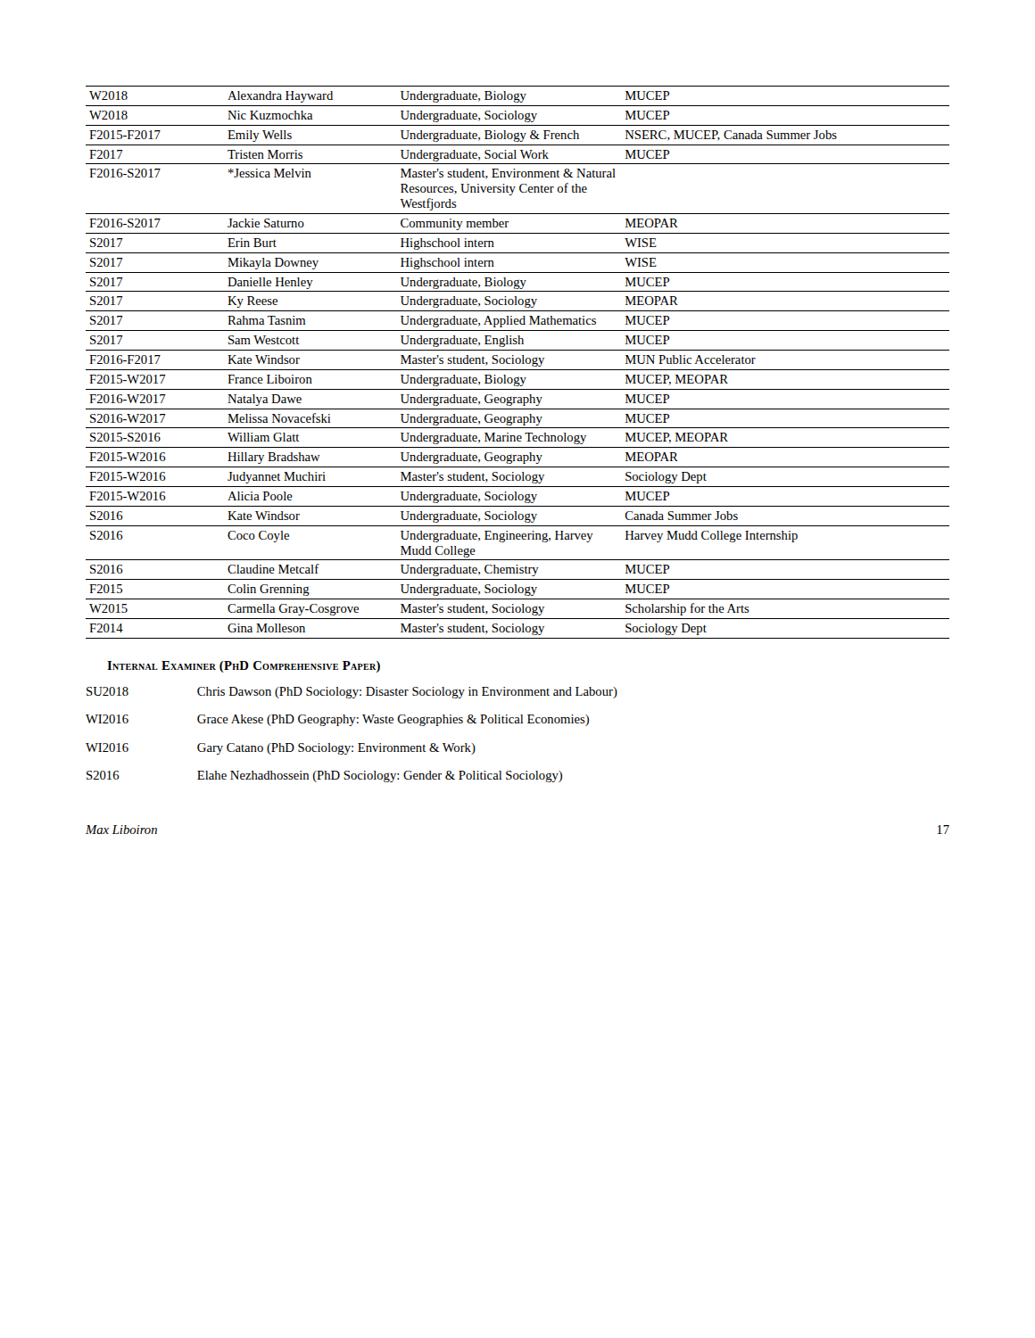| W2018 | Alexandra Hayward | Undergraduate, Biology | MUCEP |
| W2018 | Nic Kuzmochka | Undergraduate, Sociology | MUCEP |
| F2015-F2017 | Emily Wells | Undergraduate, Biology & French | NSERC, MUCEP, Canada Summer Jobs |
| F2017 | Tristen Morris | Undergraduate, Social Work | MUCEP |
| F2016-S2017 | *Jessica Melvin | Master's student, Environment & Natural Resources, University Center of the Westfjords | |
| F2016-S2017 | Jackie Saturno | Community member | MEOPAR |
| S2017 | Erin Burt | Highschool intern | WISE |
| S2017 | Mikayla Downey | Highschool intern | WISE |
| S2017 | Danielle Henley | Undergraduate, Biology | MUCEP |
| S2017 | Ky Reese | Undergraduate, Sociology | MEOPAR |
| S2017 | Rahma Tasnim | Undergraduate, Applied Mathematics | MUCEP |
| S2017 | Sam Westcott | Undergraduate, English | MUCEP |
| F2016-F2017 | Kate Windsor | Master's student, Sociology | MUN Public Accelerator |
| F2015-W2017 | France Liboiron | Undergraduate, Biology | MUCEP, MEOPAR |
| F2016-W2017 | Natalya Dawe | Undergraduate, Geography | MUCEP |
| S2016-W2017 | Melissa Novacefski | Undergraduate, Geography | MUCEP |
| S2015-S2016 | William Glatt | Undergraduate, Marine Technology | MUCEP, MEOPAR |
| F2015-W2016 | Hillary Bradshaw | Undergraduate, Geography | MEOPAR |
| F2015-W2016 | Judyannet Muchiri | Master's student, Sociology | Sociology Dept |
| F2015-W2016 | Alicia Poole | Undergraduate, Sociology | MUCEP |
| S2016 | Kate Windsor | Undergraduate, Sociology | Canada Summer Jobs |
| S2016 | Coco Coyle | Undergraduate, Engineering, Harvey Mudd College | Harvey Mudd College Internship |
| S2016 | Claudine Metcalf | Undergraduate, Chemistry | MUCEP |
| F2015 | Colin Grenning | Undergraduate, Sociology | MUCEP |
| W2015 | Carmella Gray-Cosgrove | Master's student, Sociology | Scholarship for the Arts |
| F2014 | Gina Molleson | Master's student, Sociology | Sociology Dept |
Internal Examiner (PhD Comprehensive Paper)
SU2018
Chris Dawson (PhD Sociology: Disaster Sociology in Environment and Labour)
WI2016
Grace Akese (PhD Geography: Waste Geographies & Political Economies)
WI2016
Gary Catano (PhD Sociology: Environment & Work)
S2016
Elahe Nezhadhossein (PhD Sociology: Gender & Political Sociology)
Max Liboiron 17